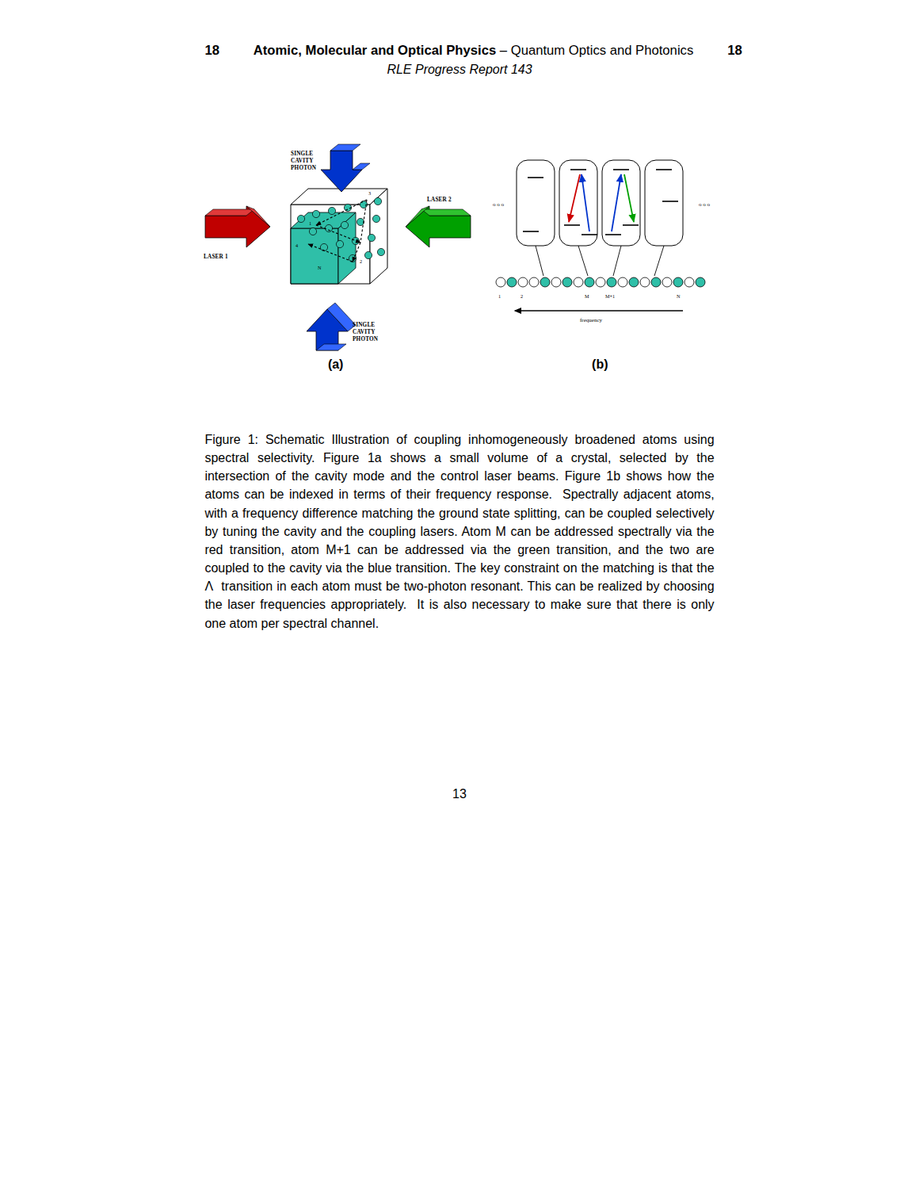18 Atomic, Molecular and Optical Physics – Quantum Optics and Photonics 18
RLE Progress Report 143
3 1 2 4 N LASER 1 LASER 2 SINGLE CAVITY PHOTON SINGLE CAVITY PHOTON
o o o o o o 1 2 M M+1 N frequency
(a)
(b)
Figure 1: Schematic Illustration of coupling inhomogeneously broadened atoms using spectral selectivity. Figure 1a shows a small volume of a crystal, selected by the intersection of the cavity mode and the control laser beams. Figure 1b shows how the atoms can be indexed in terms of their frequency response. Spectrally adjacent atoms, with a frequency difference matching the ground state splitting, can be coupled selectively by tuning the cavity and the coupling lasers. Atom M can be addressed spectrally via the red transition, atom M+1 can be addressed via the green transition, and the two are coupled to the cavity via the blue transition. The key constraint on the matching is that the Λ transition in each atom must be two-photon resonant. This can be realized by choosing the laser frequencies appropriately. It is also necessary to make sure that there is only one atom per spectral channel.
13